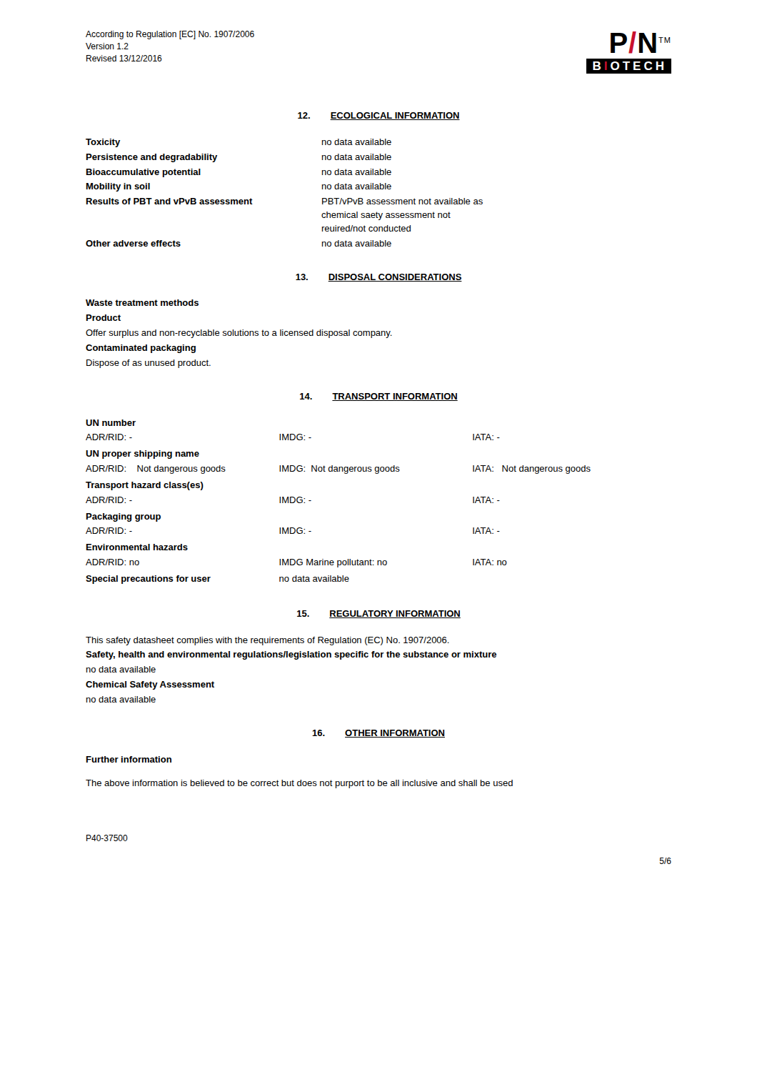According to Regulation [EC] No. 1907/2006
Version 1.2
Revised 13/12/2016
P/NTM
BIOTECH
12. ECOLOGICAL INFORMATION
Toxicity
no data available
Persistence and degradability
no data available
Bioaccumulative potential
no data available
Mobility in soil
no data available
Results of PBT and vPvB assessment
PBT/vPvB assessment not available as
chemical saety assessment not
reuired/not conducted
Other adverse effects
no data available
13. DISPOSAL CONSIDERATIONS
Waste treatment methods
Product
Offer surplus and non-recyclable solutions to a licensed disposal company.
Contaminated packaging
Dispose of as unused product.
14. TRANSPORT INFORMATION
UN number
| ADR/RID: - | IMDG: - | IATA: - |
UN proper shipping name
| ADR/RID: Not dangerous goods | IMDG: Not dangerous goods | IATA: Not dangerous goods |
Transport hazard class(es)
| ADR/RID: - | IMDG: - | IATA: - |
Packaging group
| ADR/RID: - | IMDG: - | IATA: - |
Environmental hazards
| ADR/RID: no | IMDG Marine pollutant: no | IATA: no |
| Special precautions for user | no data available | |
15. REGULATORY INFORMATION
This safety datasheet complies with the requirements of Regulation (EC) No. 1907/2006.
Safety, health and environmental regulations/legislation specific for the substance or mixture
no data available
Chemical Safety Assessment
no data available
16. OTHER INFORMATION
Further information
The above information is believed to be correct but does not purport to be all inclusive and shall be used
P40-37500
5/6